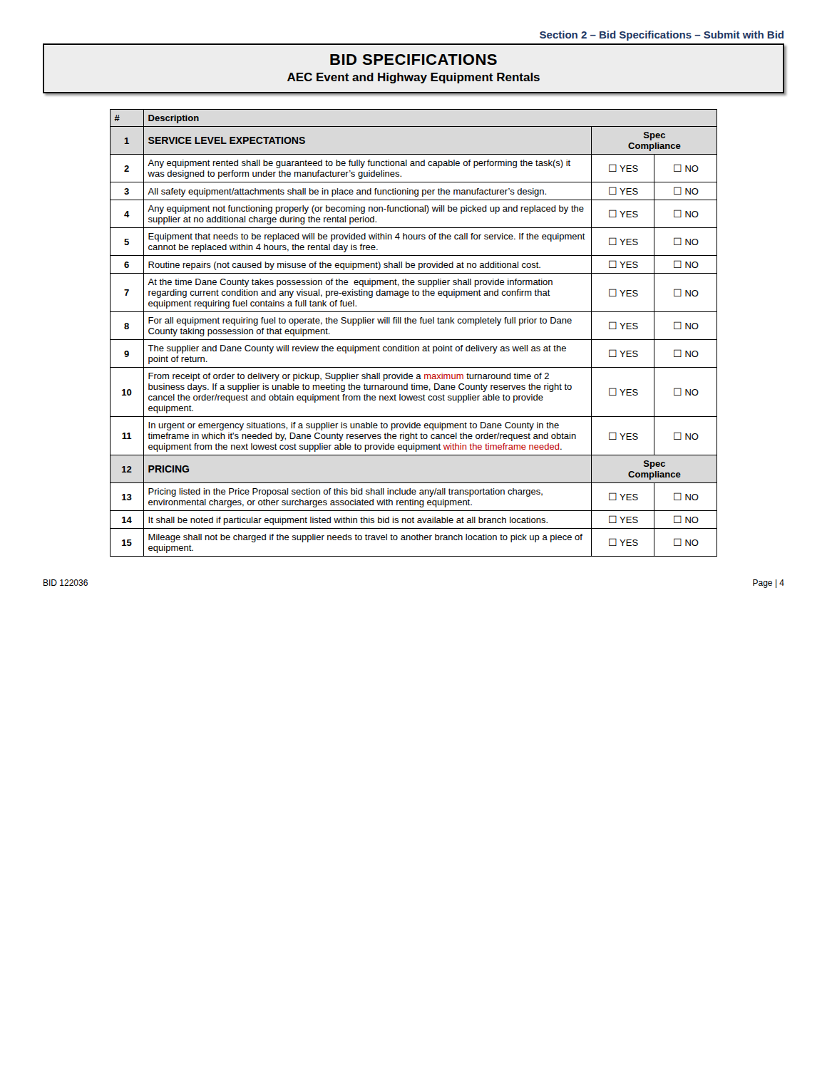Section 2 – Bid Specifications – Submit with Bid
BID SPECIFICATIONS
AEC Event and Highway Equipment Rentals
| # | Description |
| --- | --- |
| 1 | SERVICE LEVEL EXPECTATIONS | Spec Compliance |
| 2 | Any equipment rented shall be guaranteed to be fully functional and capable of performing the task(s) it was designed to perform under the manufacturer’s guidelines. | ☐ YES | ☐ NO |
| 3 | All safety equipment/attachments shall be in place and functioning per the manufacturer’s design. | ☐ YES | ☐ NO |
| 4 | Any equipment not functioning properly (or becoming non-functional) will be picked up and replaced by the supplier at no additional charge during the rental period. | ☐ YES | ☐ NO |
| 5 | Equipment that needs to be replaced will be provided within 4 hours of the call for service. If the equipment cannot be replaced within 4 hours, the rental day is free. | ☐ YES | ☐ NO |
| 6 | Routine repairs (not caused by misuse of the equipment) shall be provided at no additional cost. | ☐ YES | ☐ NO |
| 7 | At the time Dane County takes possession of the equipment, the supplier shall provide information regarding current condition and any visual, pre-existing damage to the equipment and confirm that equipment requiring fuel contains a full tank of fuel. | ☐ YES | ☐ NO |
| 8 | For all equipment requiring fuel to operate, the Supplier will fill the fuel tank completely full prior to Dane County taking possession of that equipment. | ☐ YES | ☐ NO |
| 9 | The supplier and Dane County will review the equipment condition at point of delivery as well as at the point of return. | ☐ YES | ☐ NO |
| 10 | From receipt of order to delivery or pickup, Supplier shall provide a maximum turnaround time of 2 business days. If a supplier is unable to meeting the turnaround time, Dane County reserves the right to cancel the order/request and obtain equipment from the next lowest cost supplier able to provide equipment. | ☐ YES | ☐ NO |
| 11 | In urgent or emergency situations, if a supplier is unable to provide equipment to Dane County in the timeframe in which it's needed by, Dane County reserves the right to cancel the order/request and obtain equipment from the next lowest cost supplier able to provide equipment within the timeframe needed . | ☐ YES | ☐ NO |
| 12 | PRICING | Spec Compliance |
| 13 | Pricing listed in the Price Proposal section of this bid shall include any/all transportation charges, environmental charges, or other surcharges associated with renting equipment. | ☐ YES | ☐ NO |
| 14 | It shall be noted if particular equipment listed within this bid is not available at all branch locations. | ☐ YES | ☐ NO |
| 15 | Mileage shall not be charged if the supplier needs to travel to another branch location to pick up a piece of equipment. | ☐ YES | ☐ NO |
BID 122036
Page | 4